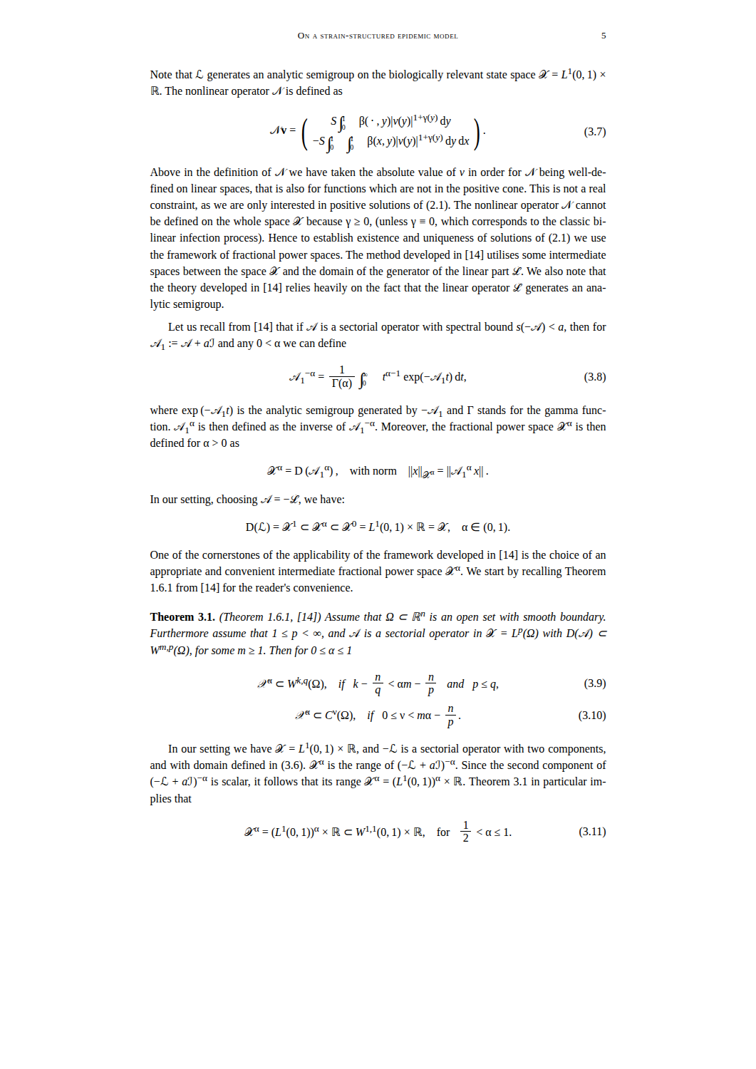On a strain-structured epidemic model 5
Note that ℒ generates an analytic semigroup on the biologically relevant state space 𝒳 = L1(0, 1) × ℝ. The nonlinear operator 𝒩 is defined as
𝒩v = ( S ∫10β( ⋅ , y)|v(y)|1+γ(y) dy −S ∫10∫10β(x, y)|v(y)|1+γ(y) dy dx ) . (3.7)
Above in the definition of 𝒩 we have taken the absolute value of v in order for 𝒩 being well-defined on linear spaces, that is also for functions which are not in the positive cone. This is not a real constraint, as we are only interested in positive solutions of (2.1). The nonlinear operator 𝒩 cannot be defined on the whole space 𝒳 because γ ≥ 0, (unless γ ≡ 0, which corresponds to the classic bilinear infection process). Hence to establish existence and uniqueness of solutions of (2.1) we use the framework of fractional power spaces. The method developed in [14] utilises some intermediate spaces between the space 𝒳 and the domain of the generator of the linear part ℒ. We also note that the theory developed in [14] relies heavily on the fact that the linear operator ℒ generates an analytic semigroup.
Let us recall from [14] that if 𝒜 is a sectorial operator with spectral bound s(−𝒜) < a, then for 𝒜1 := 𝒜 + aℐ and any 0 < α we can define
𝒜1−α = 1 Γ(α) ∫∞0 tα−1 exp(−𝒜1t) dt, (3.8)
where exp (−𝒜1t) is the analytic semigroup generated by −𝒜1 and Γ stands for the gamma function. 𝒜1α is then defined as the inverse of 𝒜1−α. Moreover, the fractional power space 𝒳α is then defined for α > 0 as
𝒳α = D (𝒜1α) , with norm ||x||𝒳α = ||𝒜1α x|| .
In our setting, choosing 𝒜 = −ℒ, we have:
D(ℒ) = 𝒳1 ⊂ 𝒳α ⊂ 𝒳0 = L1(0, 1) × ℝ = 𝒳, α ∈ (0, 1).
One of the cornerstones of the applicability of the framework developed in [14] is the choice of an appropriate and convenient intermediate fractional power space 𝒳α. We start by recalling Theorem 1.6.1 from [14] for the reader's convenience.
Theorem 3.1. (Theorem 1.6.1, [14]) Assume that Ω ⊂ ℝn is an open set with smooth boundary. Furthermore assume that 1 ≤ p < ∞, and 𝒜 is a sectorial operator in 𝒳 = Lp(Ω) with D(𝒜) ⊂ Wm,p(Ω), for some m ≥ 1. Then for 0 ≤ α ≤ 1
𝒳α ⊂ Wk,q(Ω), if k − nq < αm − np and p ≤ q, (3.9)
𝒳α ⊂ Cν(Ω), if 0 ≤ ν < mα − np. (3.10)
In our setting we have 𝒳 = L1(0, 1) × ℝ, and −ℒ is a sectorial operator with two components, and with domain defined in (3.6). 𝒳α is the range of (−ℒ + aℐ)−α. Since the second component of (−ℒ + aℐ)−α is scalar, it follows that its range 𝒳α = (L1(0, 1))α × ℝ. Theorem 3.1 in particular implies that
𝒳α = (L1(0, 1))α × ℝ ⊂ W1,1(0, 1) × ℝ, for 12 < α ≤ 1. (3.11)